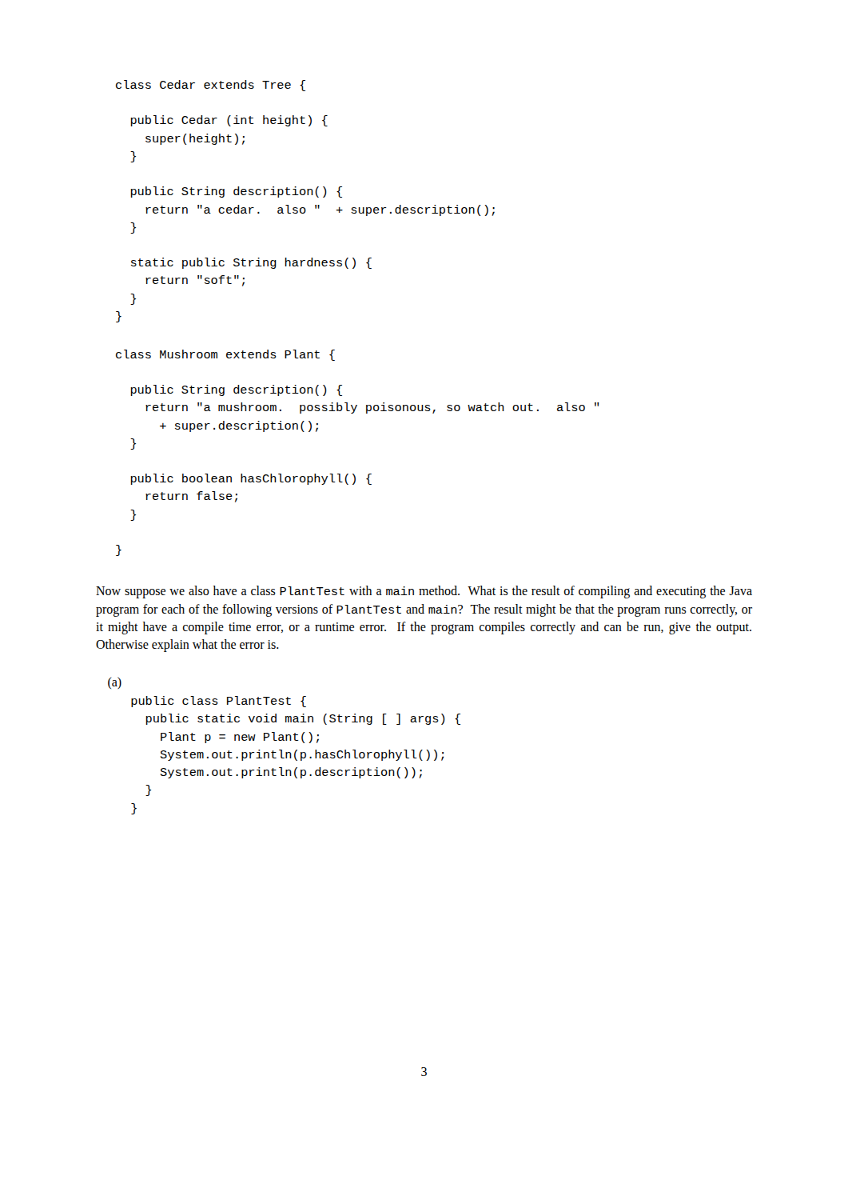class Cedar extends Tree {

  public Cedar (int height) {
    super(height);
  }

  public String description() {
    return "a cedar.  also "  + super.description();
  }

  static public String hardness() {
    return "soft";
  }
}
class Mushroom extends Plant {

  public String description() {
    return "a mushroom.  possibly poisonous, so watch out.  also "
      + super.description();
  }

  public boolean hasChlorophyll() {
    return false;
  }

}
Now suppose we also have a class PlantTest with a main method. What is the result of compiling and executing the Java program for each of the following versions of PlantTest and main? The result might be that the program runs correctly, or it might have a compile time error, or a runtime error. If the program compiles correctly and can be run, give the output. Otherwise explain what the error is.
(a)
public class PlantTest {
  public static void main (String [ ] args) {
    Plant p = new Plant();
    System.out.println(p.hasChlorophyll());
    System.out.println(p.description());
  }
}
3